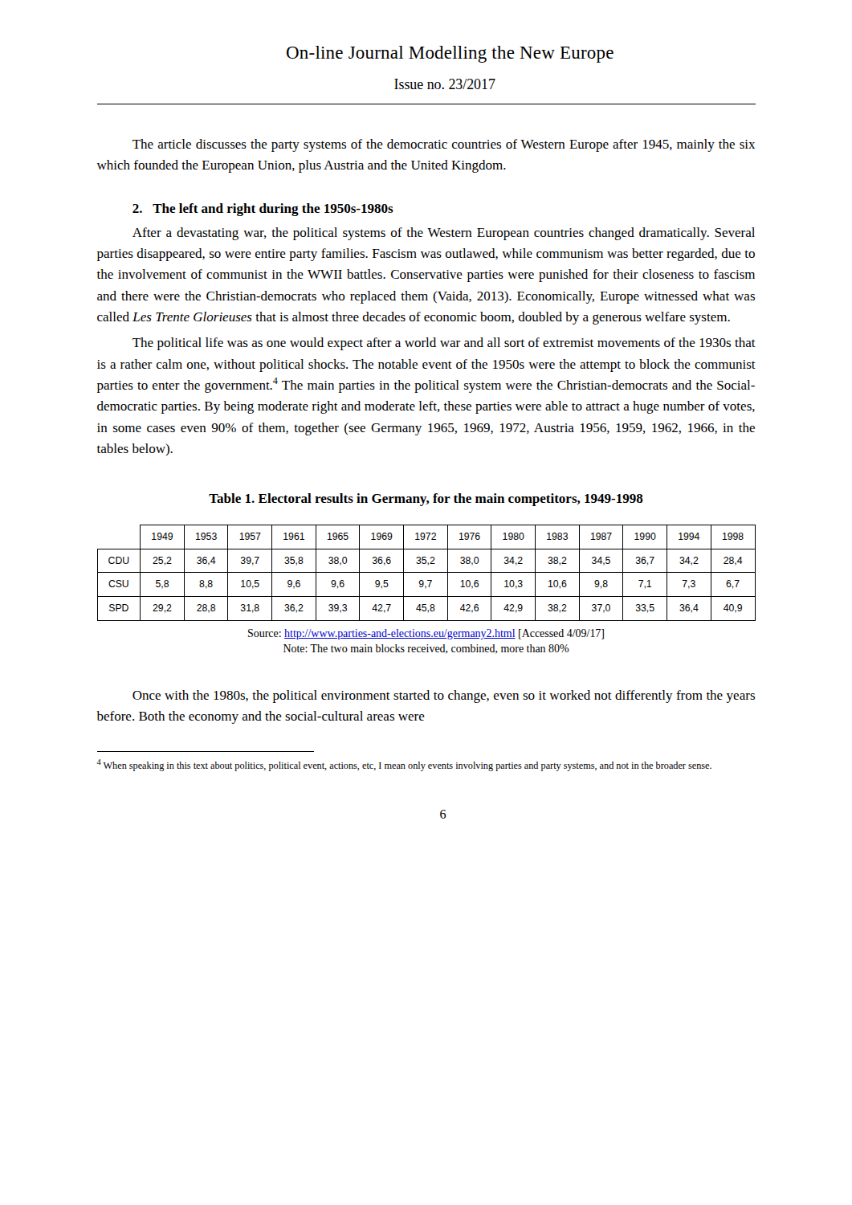On-line Journal Modelling the New Europe
Issue no. 23/2017
The article discusses the party systems of the democratic countries of Western Europe after 1945, mainly the six which founded the European Union, plus Austria and the United Kingdom.
2. The left and right during the 1950s-1980s
After a devastating war, the political systems of the Western European countries changed dramatically. Several parties disappeared, so were entire party families. Fascism was outlawed, while communism was better regarded, due to the involvement of communist in the WWII battles. Conservative parties were punished for their closeness to fascism and there were the Christian-democrats who replaced them (Vaida, 2013). Economically, Europe witnessed what was called Les Trente Glorieuses that is almost three decades of economic boom, doubled by a generous welfare system.
The political life was as one would expect after a world war and all sort of extremist movements of the 1930s that is a rather calm one, without political shocks. The notable event of the 1950s were the attempt to block the communist parties to enter the government.4 The main parties in the political system were the Christian-democrats and the Social-democratic parties. By being moderate right and moderate left, these parties were able to attract a huge number of votes, in some cases even 90% of them, together (see Germany 1965, 1969, 1972, Austria 1956, 1959, 1962, 1966, in the tables below).
Table 1. Electoral results in Germany, for the main competitors, 1949-1998
| | 1949 | 1953 | 1957 | 1961 | 1965 | 1969 | 1972 | 1976 | 1980 | 1983 | 1987 | 1990 | 1994 | 1998 |
| --- | --- | --- | --- | --- | --- | --- | --- | --- | --- | --- | --- | --- | --- | --- |
| CDU | 25,2 | 36,4 | 39,7 | 35,8 | 38,0 | 36,6 | 35,2 | 38,0 | 34,2 | 38,2 | 34,5 | 36,7 | 34,2 | 28,4 |
| CSU | 5,8 | 8,8 | 10,5 | 9,6 | 9,6 | 9,5 | 9,7 | 10,6 | 10,3 | 10,6 | 9,8 | 7,1 | 7,3 | 6,7 |
| SPD | 29,2 | 28,8 | 31,8 | 36,2 | 39,3 | 42,7 | 45,8 | 42,6 | 42,9 | 38,2 | 37,0 | 33,5 | 36,4 | 40,9 |
Source: http://www.parties-and-elections.eu/germany2.html [Accessed 4/09/17] Note: The two main blocks received, combined, more than 80%
Once with the 1980s, the political environment started to change, even so it worked not differently from the years before. Both the economy and the social-cultural areas were
4 When speaking in this text about politics, political event, actions, etc, I mean only events involving parties and party systems, and not in the broader sense.
6